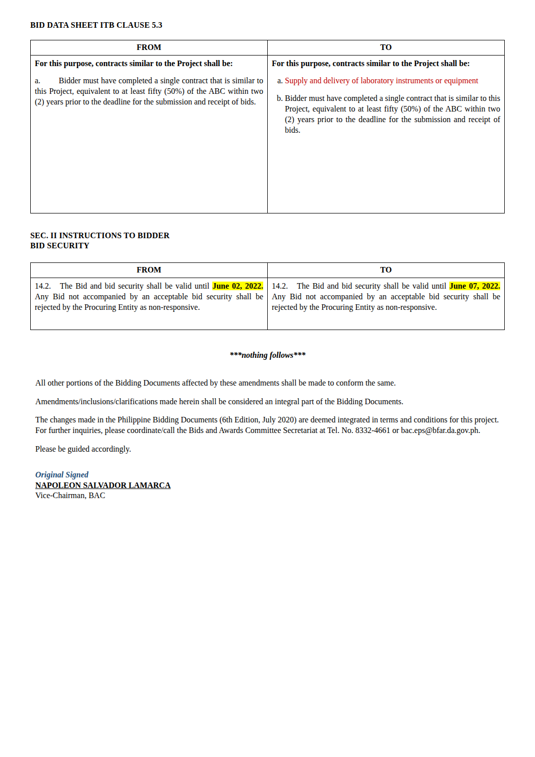BID DATA SHEET ITB CLAUSE 5.3
| FROM | TO |
| --- | --- |
| For this purpose, contracts similar to the Project shall be: a. Bidder must have completed a single contract that is similar to this Project, equivalent to at least fifty (50%) of the ABC within two (2) years prior to the deadline for the submission and receipt of bids. | For this purpose, contracts similar to the Project shall be: Supply and delivery of laboratory instruments or equipment Bidder must have completed a single contract that is similar to this Project, equivalent to at least fifty (50%) of the ABC within two (2) years prior to the deadline for the submission and receipt of bids. |
SEC. II INSTRUCTIONS TO BIDDER
BID SECURITY
| FROM | TO |
| --- | --- |
| 14.2. The Bid and bid security shall be valid until June 02, 2022. Any Bid not accompanied by an acceptable bid security shall be rejected by the Procuring Entity as non-responsive. | 14.2. The Bid and bid security shall be valid until June 07, 2022. Any Bid not accompanied by an acceptable bid security shall be rejected by the Procuring Entity as non-responsive. |
***nothing follows***
All other portions of the Bidding Documents affected by these amendments shall be made to conform the same.
Amendments/inclusions/clarifications made herein shall be considered an integral part of the Bidding Documents.
The changes made in the Philippine Bidding Documents (6th Edition, July 2020) are deemed integrated in terms and conditions for this project.
For further inquiries, please coordinate/call the Bids and Awards Committee Secretariat at Tel. No. 8332-4661 or bac.eps@bfar.da.gov.ph.
Please be guided accordingly.
Original Signed
NAPOLEON SALVADOR LAMARCA
Vice-Chairman, BAC